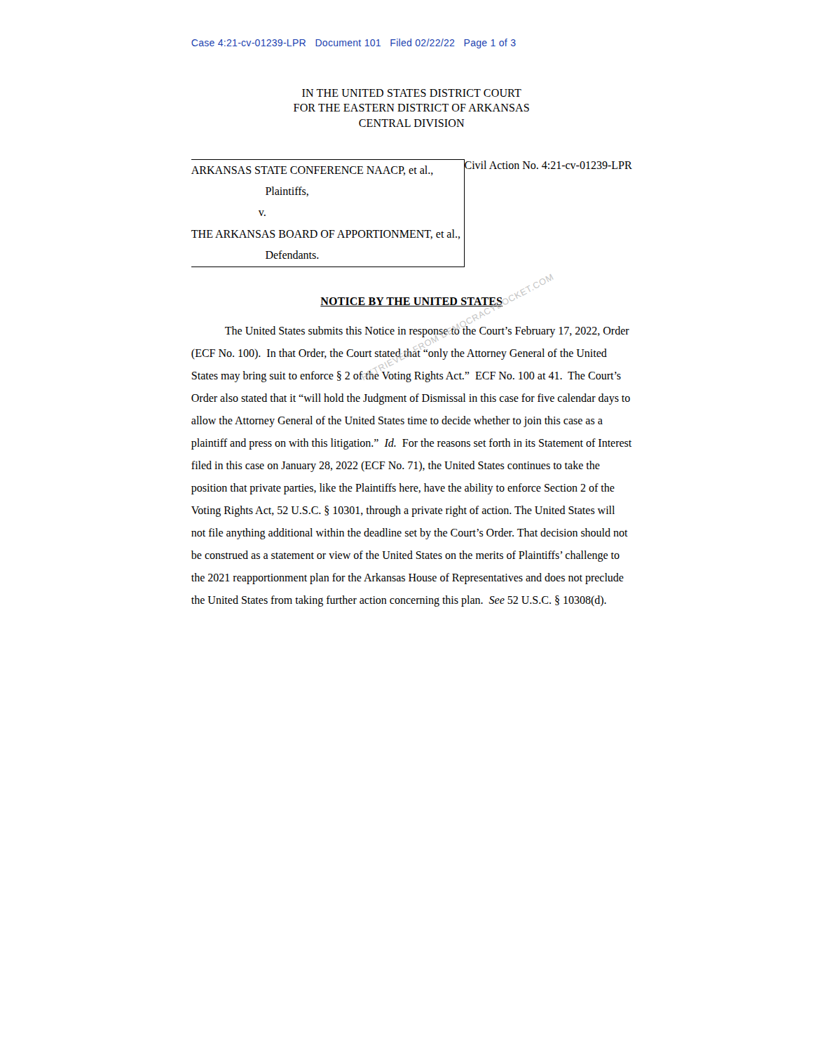Case 4:21-cv-01239-LPR Document 101 Filed 02/22/22 Page 1 of 3
IN THE UNITED STATES DISTRICT COURT
FOR THE EASTERN DISTRICT OF ARKANSAS
CENTRAL DIVISION
| ARKANSAS STATE CONFERENCE NAACP, et al., Plaintiffs, v. THE ARKANSAS BOARD OF APPORTIONMENT, et al., Defendants. | Civil Action No. 4:21-cv-01239-LPR |
NOTICE BY THE UNITED STATES
The United States submits this Notice in response to the Court’s February 17, 2022, Order (ECF No. 100). In that Order, the Court stated that “only the Attorney General of the United States may bring suit to enforce § 2 of the Voting Rights Act.” ECF No. 100 at 41. The Court’s Order also stated that it “will hold the Judgment of Dismissal in this case for five calendar days to allow the Attorney General of the United States time to decide whether to join this case as a plaintiff and press on with this litigation.” Id. For the reasons set forth in its Statement of Interest filed in this case on January 28, 2022 (ECF No. 71), the United States continues to take the position that private parties, like the Plaintiffs here, have the ability to enforce Section 2 of the Voting Rights Act, 52 U.S.C. § 10301, through a private right of action. The United States will not file anything additional within the deadline set by the Court’s Order. That decision should not be construed as a statement or view of the United States on the merits of Plaintiffs’ challenge to the 2021 reapportionment plan for the Arkansas House of Representatives and does not preclude the United States from taking further action concerning this plan. See 52 U.S.C. § 10308(d).
RETRIEVED FROM DEMOCRACYDOCKET.COM